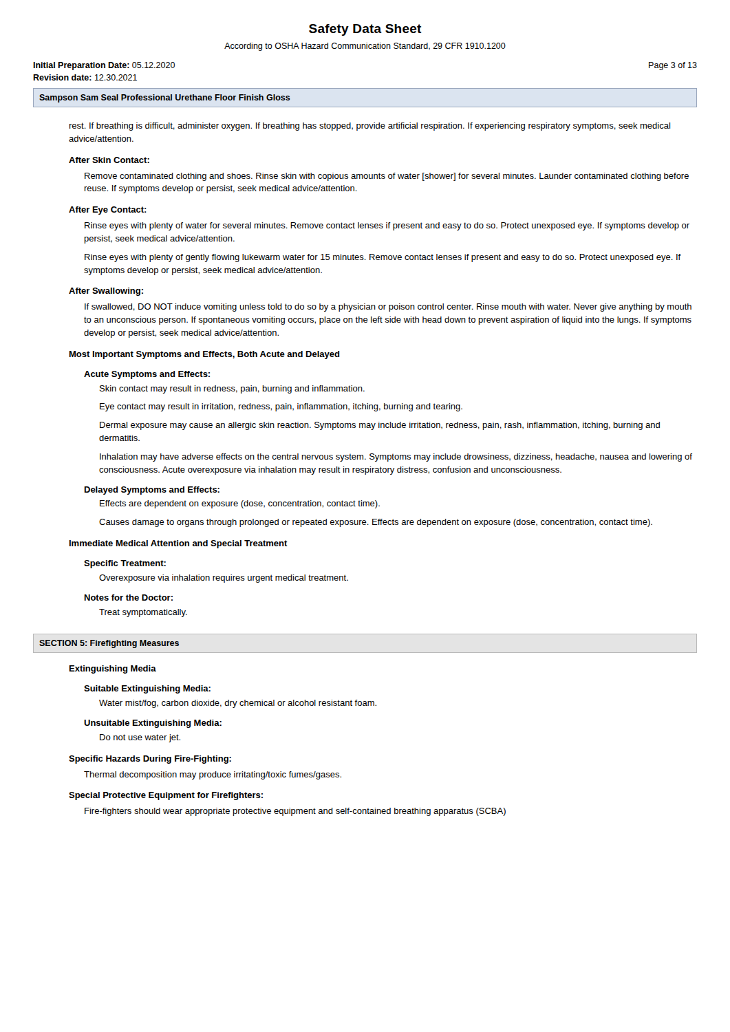Safety Data Sheet
According to OSHA Hazard Communication Standard, 29 CFR 1910.1200
| Initial Preparation Date: 05.12.2020 | Page 3 of 13 |
| Revision date: 12.30.2021 | |
Sampson Sam Seal Professional Urethane Floor Finish Gloss
rest. If breathing is difficult, administer oxygen. If breathing has stopped, provide artificial respiration. If experiencing respiratory symptoms, seek medical advice/attention.
After Skin Contact:
Remove contaminated clothing and shoes. Rinse skin with copious amounts of water [shower] for several minutes. Launder contaminated clothing before reuse. If symptoms develop or persist, seek medical advice/attention.
After Eye Contact:
Rinse eyes with plenty of water for several minutes. Remove contact lenses if present and easy to do so. Protect unexposed eye. If symptoms develop or persist, seek medical advice/attention.
Rinse eyes with plenty of gently flowing lukewarm water for 15 minutes. Remove contact lenses if present and easy to do so. Protect unexposed eye. If symptoms develop or persist, seek medical advice/attention.
After Swallowing:
If swallowed, DO NOT induce vomiting unless told to do so by a physician or poison control center. Rinse mouth with water. Never give anything by mouth to an unconscious person. If spontaneous vomiting occurs, place on the left side with head down to prevent aspiration of liquid into the lungs. If symptoms develop or persist, seek medical advice/attention.
Most Important Symptoms and Effects, Both Acute and Delayed
Acute Symptoms and Effects:
Skin contact may result in redness, pain, burning and inflammation.
Eye contact may result in irritation, redness, pain, inflammation, itching, burning and tearing.
Dermal exposure may cause an allergic skin reaction. Symptoms may include irritation, redness, pain, rash, inflammation, itching, burning and dermatitis.
Inhalation may have adverse effects on the central nervous system. Symptoms may include drowsiness, dizziness, headache, nausea and lowering of consciousness. Acute overexposure via inhalation may result in respiratory distress, confusion and unconsciousness.
Delayed Symptoms and Effects:
Effects are dependent on exposure (dose, concentration, contact time).
Causes damage to organs through prolonged or repeated exposure. Effects are dependent on exposure (dose, concentration, contact time).
Immediate Medical Attention and Special Treatment
Specific Treatment:
Overexposure via inhalation requires urgent medical treatment.
Notes for the Doctor:
Treat symptomatically.
SECTION 5: Firefighting Measures
Extinguishing Media
Suitable Extinguishing Media:
Water mist/fog, carbon dioxide, dry chemical or alcohol resistant foam.
Unsuitable Extinguishing Media:
Do not use water jet.
Specific Hazards During Fire-Fighting:
Thermal decomposition may produce irritating/toxic fumes/gases.
Special Protective Equipment for Firefighters:
Fire-fighters should wear appropriate protective equipment and self-contained breathing apparatus (SCBA)